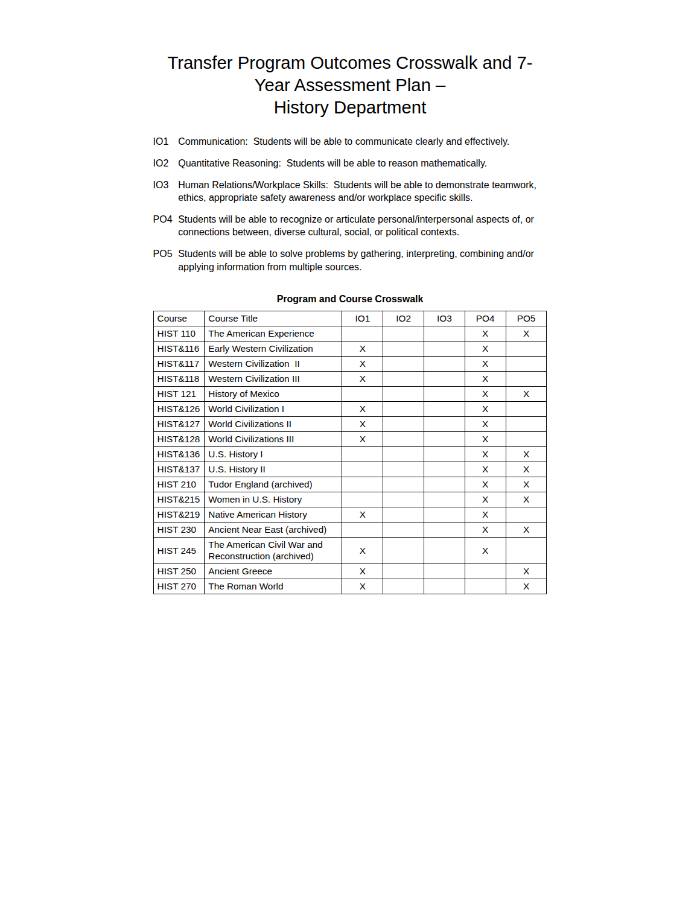Transfer Program Outcomes Crosswalk and 7-Year Assessment Plan –
History Department
IO1
Communication: Students will be able to communicate clearly and effectively.
IO2
Quantitative Reasoning: Students will be able to reason mathematically.
IO3
Human Relations/Workplace Skills: Students will be able to demonstrate teamwork, ethics, appropriate safety awareness and/or workplace specific skills.
PO4
Students will be able to recognize or articulate personal/interpersonal aspects of, or connections between, diverse cultural, social, or political contexts.
PO5
Students will be able to solve problems by gathering, interpreting, combining and/or applying information from multiple sources.
Program and Course Crosswalk
| Course | Course Title | IO1 | IO2 | IO3 | PO4 | PO5 |
| --- | --- | --- | --- | --- | --- | --- |
| HIST 110 | The American Experience | | | | X | X |
| HIST&116 | Early Western Civilization | X | | | X | |
| HIST&117 | Western Civilization II | X | | | X | |
| HIST&118 | Western Civilization III | X | | | X | |
| HIST 121 | History of Mexico | | | | X | X |
| HIST&126 | World Civilization I | X | | | X | |
| HIST&127 | World Civilizations II | X | | | X | |
| HIST&128 | World Civilizations III | X | | | X | |
| HIST&136 | U.S. History I | | | | X | X |
| HIST&137 | U.S. History II | | | | X | X |
| HIST 210 | Tudor England (archived) | | | | X | X |
| HIST&215 | Women in U.S. History | | | | X | X |
| HIST&219 | Native American History | X | | | X | |
| HIST 230 | Ancient Near East (archived) | | | | X | X |
| HIST 245 | The American Civil War and Reconstruction (archived) | X | | | X | |
| HIST 250 | Ancient Greece | X | | | | X |
| HIST 270 | The Roman World | X | | | | X |